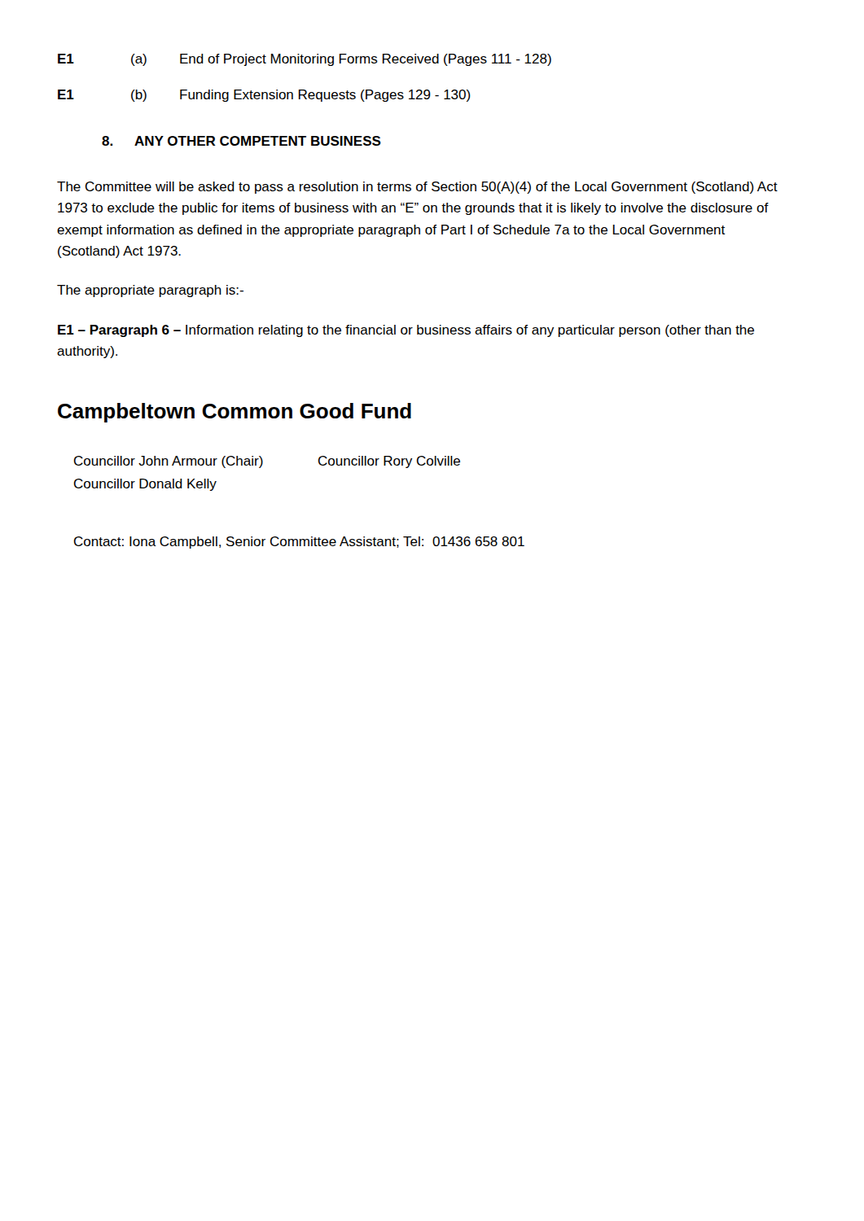E1 (a) End of Project Monitoring Forms Received (Pages 111 - 128)
E1 (b) Funding Extension Requests (Pages 129 - 130)
8. ANY OTHER COMPETENT BUSINESS
The Committee will be asked to pass a resolution in terms of Section 50(A)(4) of the Local Government (Scotland) Act 1973 to exclude the public for items of business with an “E” on the grounds that it is likely to involve the disclosure of exempt information as defined in the appropriate paragraph of Part I of Schedule 7a to the Local Government (Scotland) Act 1973.
The appropriate paragraph is:-
E1 – Paragraph 6 – Information relating to the financial or business affairs of any particular person (other than the authority).
Campbeltown Common Good Fund
Councillor John Armour (Chair) Councillor Rory Colville
Councillor Donald Kelly
Contact: Iona Campbell, Senior Committee Assistant; Tel: 01436 658 801